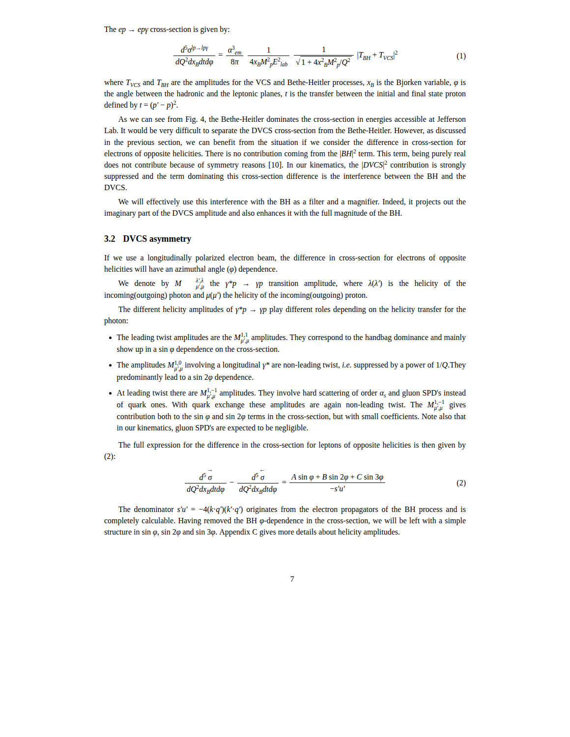The ep → epγ cross-section is given by:
d5σlp→lpγ dQ2dxBdtdφ = α3em 8π 14xBM2pE2lab 1√1 + 4x2BM2p/Q2 |TBH + TVCS|2
(1)
where TVCS and TBH are the amplitudes for the VCS and Bethe-Heitler processes, xB is the Bjorken variable, φ is the angle between the hadronic and the leptonic planes, t is the transfer between the initial and final state proton defined by t = (p′ − p)2.
As we can see from Fig. 4, the Bethe-Heitler dominates the cross-section in energies accessible at Jefferson Lab. It would be very difficult to separate the DVCS cross-section from the Bethe-Heitler. However, as discussed in the previous section, we can benefit from the situation if we consider the difference in cross-section for electrons of opposite helicities. There is no contribution coming from the |BH|2 term. This term, being purely real does not contribute because of symmetry reasons [10]. In our kinematics, the |DVCS|2 contribution is strongly suppressed and the term dominating this cross-section difference is the interference between the BH and the DVCS.
We will effectively use this interference with the BH as a filter and a magnifier. Indeed, it projects out the imaginary part of the DVCS amplitude and also enhances it with the full magnitude of the BH.
3.2 DVCS asymmetry
If we use a longitudinally polarized electron beam, the difference in cross-section for electrons of opposite helicities will have an azimuthal angle (φ) dependence.
We denote by Mλ′,λ μ′,μ the γ*p → γp transition amplitude, where λ(λ′) is the helicity of the incoming(outgoing) photon and μ(μ′) the helicity of the incoming(outgoing) proton.
The different helicity amplitudes of γ*p → γp play different roles depending on the helicity transfer for the photon:
The leading twist amplitudes are the M 1,1 μ′,μ amplitudes. They correspond to the handbag dominance and mainly show up in a sin φ dependence on the cross-section.
The amplitudes M 1,0 μ′,μ involving a longitudinal γ* are non-leading twist, i.e. suppressed by a power of 1/Q.They predominantly lead to a sin 2φ dependence.
At leading twist there are M 1,−1 μ′,μ amplitudes. They involve hard scattering of order αs and gluon SPD's instead of quark ones. With quark exchange these amplitudes are again non-leading twist. The M 1,−1 μ′,μ gives contribution both to the sin φ and sin 2φ terms in the cross-section, but with small coefficients. Note also that in our kinematics, gluon SPD's are expected to be negligible.
The full expression for the difference in the cross-section for leptons of opposite helicities is then given by (2):
d5 σ dQ2dxBdtdφ − d5 σ dQ2dxBdtdφ = A sin φ + B sin 2φ + C sin 3φ−s′u′
(2)
The denominator s′u′ = −4(k·q′)(k′·q′) originates from the electron propagators of the BH process and is completely calculable. Having removed the BH φ-dependence in the cross-section, we will be left with a simple structure in sin φ, sin 2φ and sin 3φ. Appendix C gives more details about helicity amplitudes.
7